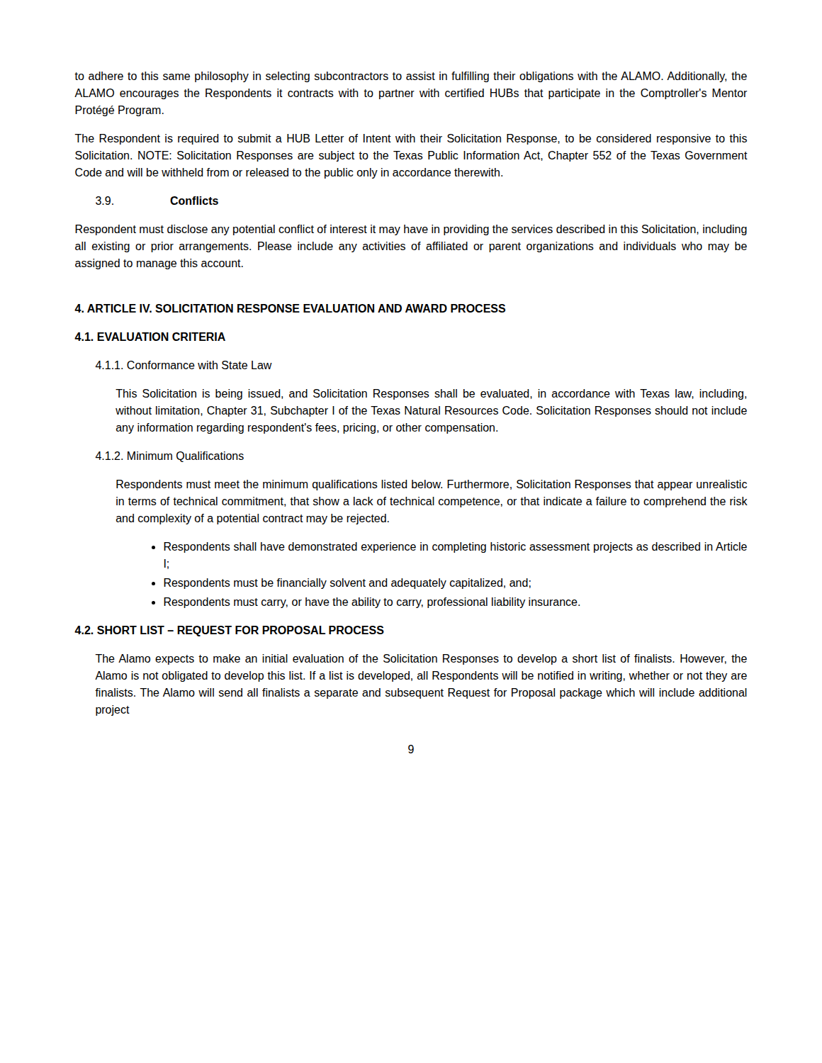to adhere to this same philosophy in selecting subcontractors to assist in fulfilling their obligations with the ALAMO. Additionally, the ALAMO encourages the Respondents it contracts with to partner with certified HUBs that participate in the Comptroller's Mentor Protégé Program.
The Respondent is required to submit a HUB Letter of Intent with their Solicitation Response, to be considered responsive to this Solicitation. NOTE: Solicitation Responses are subject to the Texas Public Information Act, Chapter 552 of the Texas Government Code and will be withheld from or released to the public only in accordance therewith.
3.9. Conflicts
Respondent must disclose any potential conflict of interest it may have in providing the services described in this Solicitation, including all existing or prior arrangements. Please include any activities of affiliated or parent organizations and individuals who may be assigned to manage this account.
4. ARTICLE IV. SOLICITATION RESPONSE EVALUATION AND AWARD PROCESS
4.1. EVALUATION CRITERIA
4.1.1. Conformance with State Law
This Solicitation is being issued, and Solicitation Responses shall be evaluated, in accordance with Texas law, including, without limitation, Chapter 31, Subchapter I of the Texas Natural Resources Code. Solicitation Responses should not include any information regarding respondent's fees, pricing, or other compensation.
4.1.2. Minimum Qualifications
Respondents must meet the minimum qualifications listed below. Furthermore, Solicitation Responses that appear unrealistic in terms of technical commitment, that show a lack of technical competence, or that indicate a failure to comprehend the risk and complexity of a potential contract may be rejected.
Respondents shall have demonstrated experience in completing historic assessment projects as described in Article I;
Respondents must be financially solvent and adequately capitalized, and;
Respondents must carry, or have the ability to carry, professional liability insurance.
4.2. SHORT LIST – REQUEST FOR PROPOSAL PROCESS
The Alamo expects to make an initial evaluation of the Solicitation Responses to develop a short list of finalists. However, the Alamo is not obligated to develop this list. If a list is developed, all Respondents will be notified in writing, whether or not they are finalists. The Alamo will send all finalists a separate and subsequent Request for Proposal package which will include additional project
9